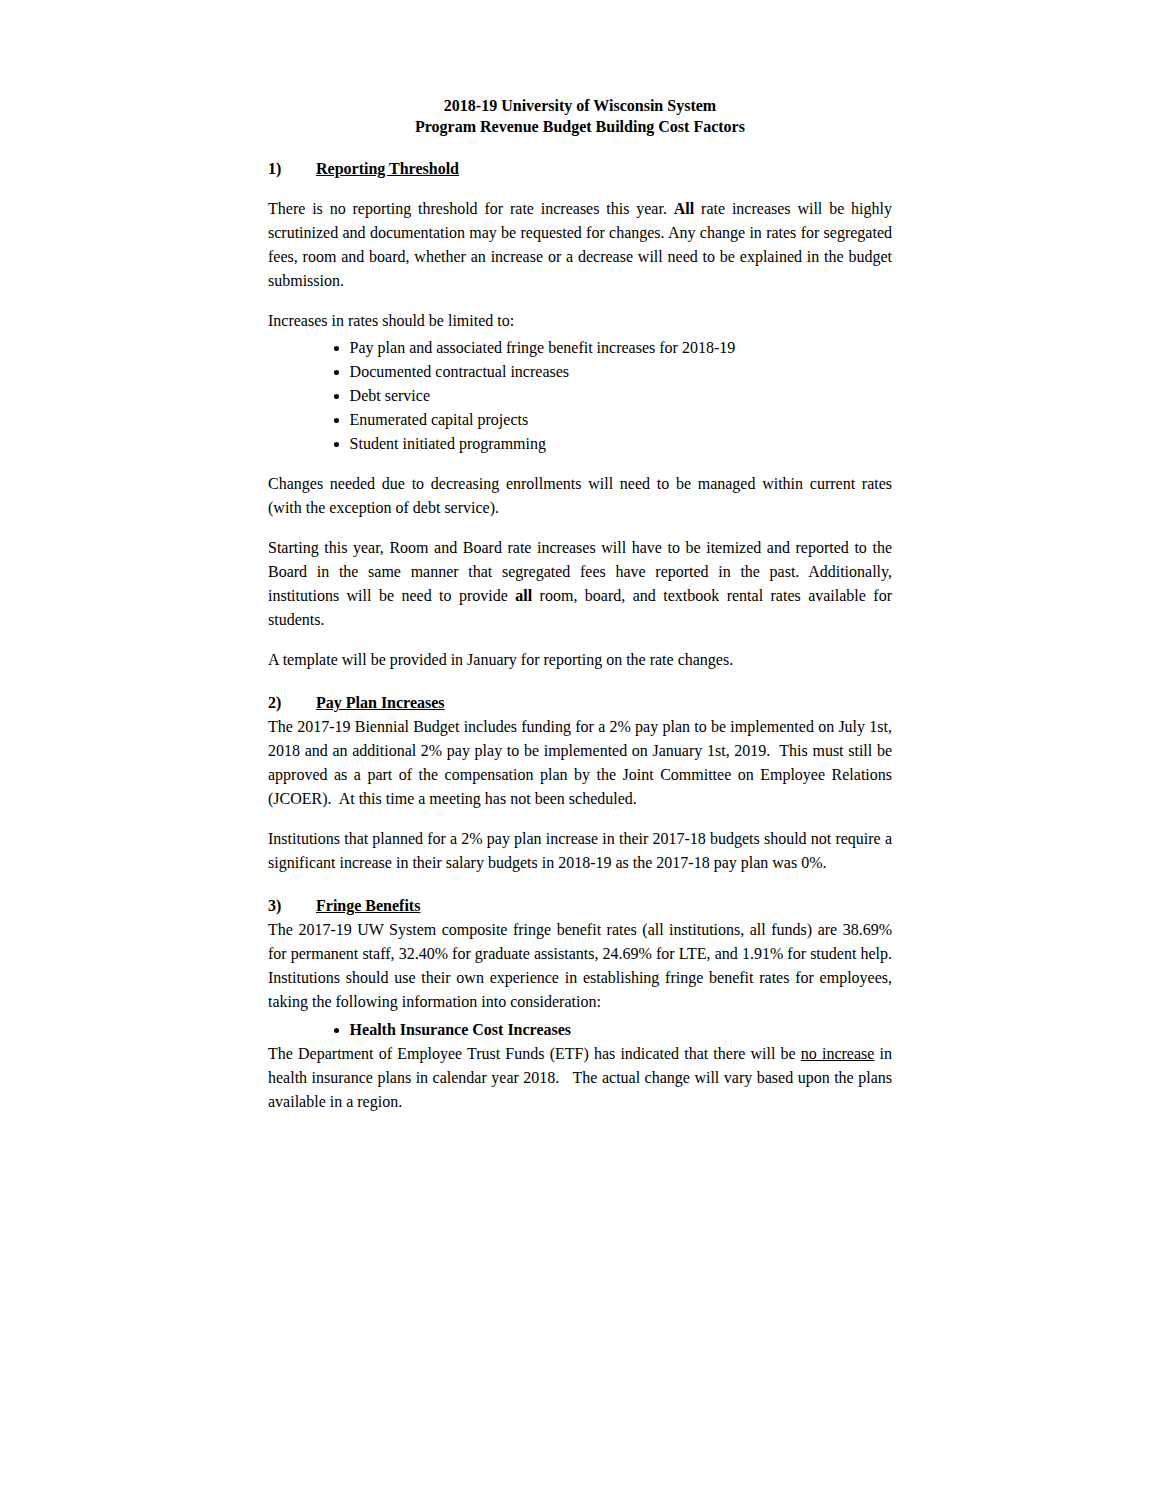2018-19 University of Wisconsin SystemProgram Revenue Budget Building Cost Factors
1) Reporting Threshold
There is no reporting threshold for rate increases this year. All rate increases will be highly scrutinized and documentation may be requested for changes. Any change in rates for segregated fees, room and board, whether an increase or a decrease will need to be explained in the budget submission.
Increases in rates should be limited to:
Pay plan and associated fringe benefit increases for 2018-19
Documented contractual increases
Debt service
Enumerated capital projects
Student initiated programming
Changes needed due to decreasing enrollments will need to be managed within current rates (with the exception of debt service).
Starting this year, Room and Board rate increases will have to be itemized and reported to the Board in the same manner that segregated fees have reported in the past. Additionally, institutions will be need to provide all room, board, and textbook rental rates available for students.
A template will be provided in January for reporting on the rate changes.
2) Pay Plan Increases
The 2017-19 Biennial Budget includes funding for a 2% pay plan to be implemented on July 1st, 2018 and an additional 2% pay play to be implemented on January 1st, 2019. This must still be approved as a part of the compensation plan by the Joint Committee on Employee Relations (JCOER). At this time a meeting has not been scheduled.
Institutions that planned for a 2% pay plan increase in their 2017-18 budgets should not require a significant increase in their salary budgets in 2018-19 as the 2017-18 pay plan was 0%.
3) Fringe Benefits
The 2017-19 UW System composite fringe benefit rates (all institutions, all funds) are 38.69% for permanent staff, 32.40% for graduate assistants, 24.69% for LTE, and 1.91% for student help. Institutions should use their own experience in establishing fringe benefit rates for employees, taking the following information into consideration:
Health Insurance Cost Increases
The Department of Employee Trust Funds (ETF) has indicated that there will be no increase in health insurance plans in calendar year 2018. The actual change will vary based upon the plans available in a region.